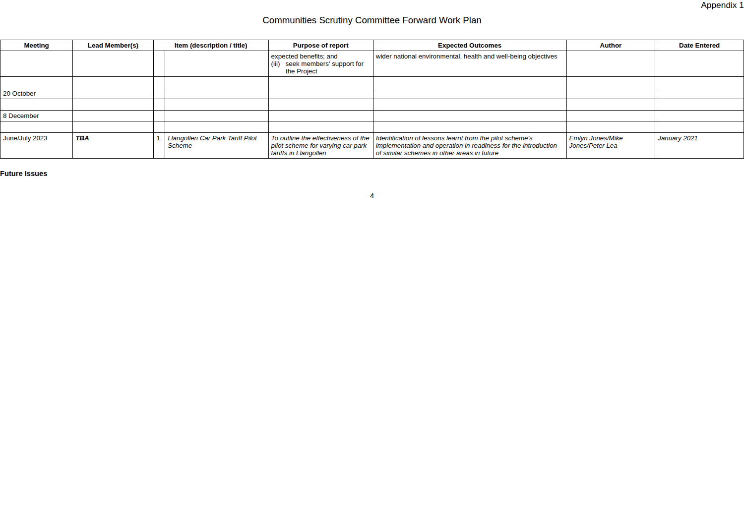Appendix 1
Communities Scrutiny Committee Forward Work Plan
| Meeting | Lead Member(s) | Item (description / title) | Purpose of report | Expected Outcomes | Author | Date Entered |
| --- | --- | --- | --- | --- | --- | --- |
| | | | | expected benefits; and (iii) seek members' support for the Project | wider national environmental, health and well-being objectives | | |
| 20 October | | | | | | | |
| 8 December | | | | | | | |
| June/July 2023 | TBA | 1. | Llangollen Car Park Tariff Pilot Scheme | To outline the effectiveness of the pilot scheme for varying car park tariffs in Llangollen | Identification of lessons learnt from the pilot scheme's implementation and operation in readiness for the introduction of similar schemes in other areas in future | Emlyn Jones/Mike Jones/Peter Lea | January 2021 |
Future Issues
4